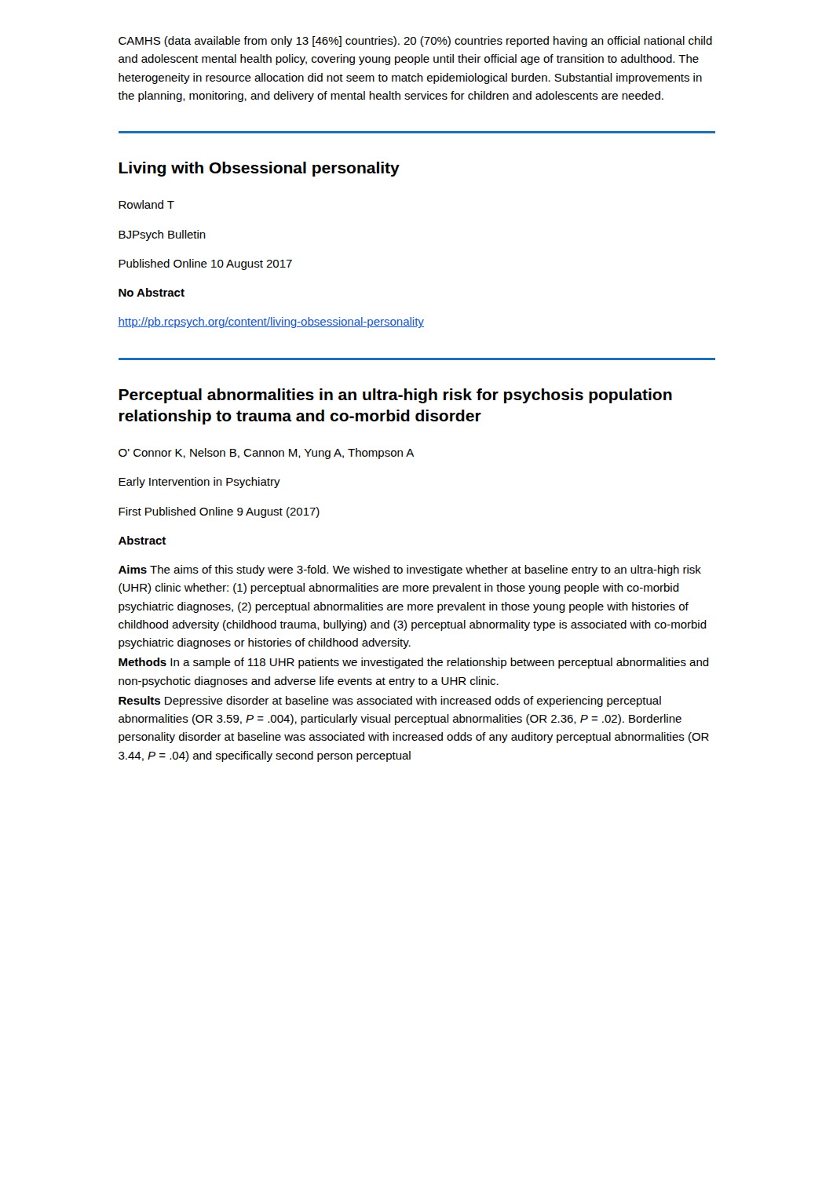CAMHS (data available from only 13 [46%] countries). 20 (70%) countries reported having an official national child and adolescent mental health policy, covering young people until their official age of transition to adulthood. The heterogeneity in resource allocation did not seem to match epidemiological burden. Substantial improvements in the planning, monitoring, and delivery of mental health services for children and adolescents are needed.
Living with Obsessional personality
Rowland T
BJPsych Bulletin
Published Online 10 August 2017
No Abstract
http://pb.rcpsych.org/content/living-obsessional-personality
Perceptual abnormalities in an ultra-high risk for psychosis population relationship to trauma and co-morbid disorder
O' Connor K, Nelson B, Cannon M, Yung A, Thompson A
Early Intervention in Psychiatry
First Published Online 9 August (2017)
Abstract
Aims The aims of this study were 3-fold. We wished to investigate whether at baseline entry to an ultra-high risk (UHR) clinic whether: (1) perceptual abnormalities are more prevalent in those young people with co-morbid psychiatric diagnoses, (2) perceptual abnormalities are more prevalent in those young people with histories of childhood adversity (childhood trauma, bullying) and (3) perceptual abnormality type is associated with co-morbid psychiatric diagnoses or histories of childhood adversity.
Methods In a sample of 118 UHR patients we investigated the relationship between perceptual abnormalities and non-psychotic diagnoses and adverse life events at entry to a UHR clinic.
Results Depressive disorder at baseline was associated with increased odds of experiencing perceptual abnormalities (OR 3.59, P = .004), particularly visual perceptual abnormalities (OR 2.36, P = .02). Borderline personality disorder at baseline was associated with increased odds of any auditory perceptual abnormalities (OR 3.44, P = .04) and specifically second person perceptual